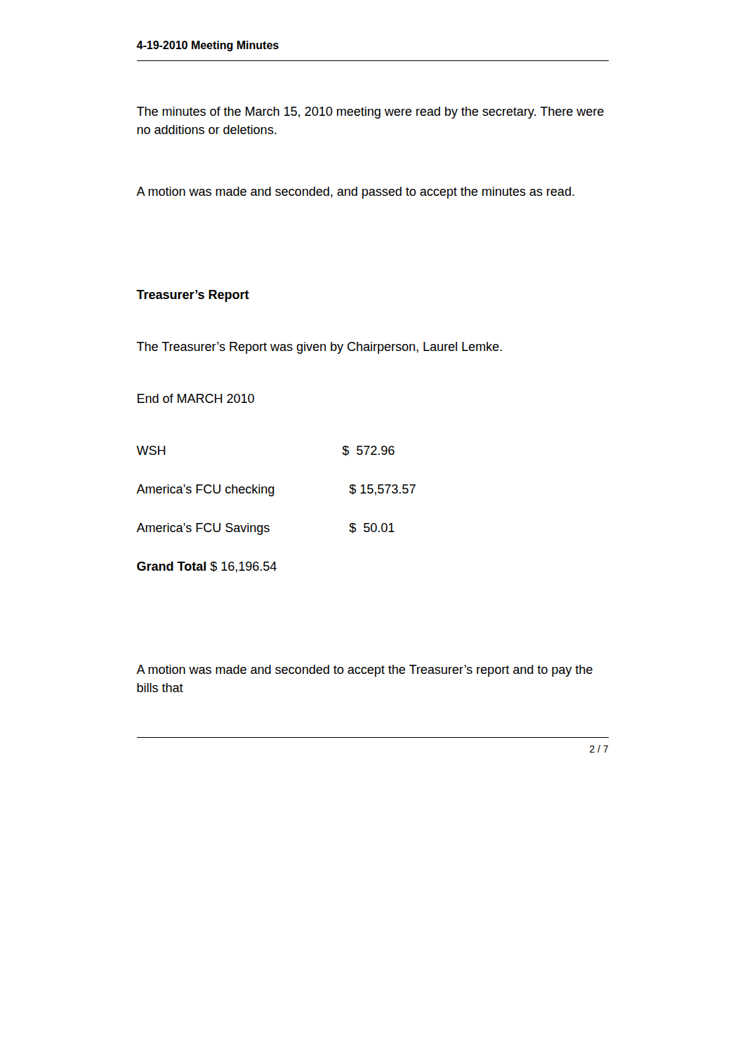4-19-2010 Meeting Minutes
The minutes of the March 15, 2010 meeting were read by the secretary. There were no additions or deletions.
A motion was made and seconded, and passed to accept the minutes as read.
Treasurer’s Report
The Treasurer’s Report was given by Chairperson, Laurel Lemke.
End of MARCH 2010
| WSH | $ 572.96 |
| America’s FCU checking | $ 15,573.57 |
| America’s FCU Savings | $ 50.01 |
Grand Total $ 16,196.54
A motion was made and seconded to accept the Treasurer’s report and to pay the bills that
2 / 7